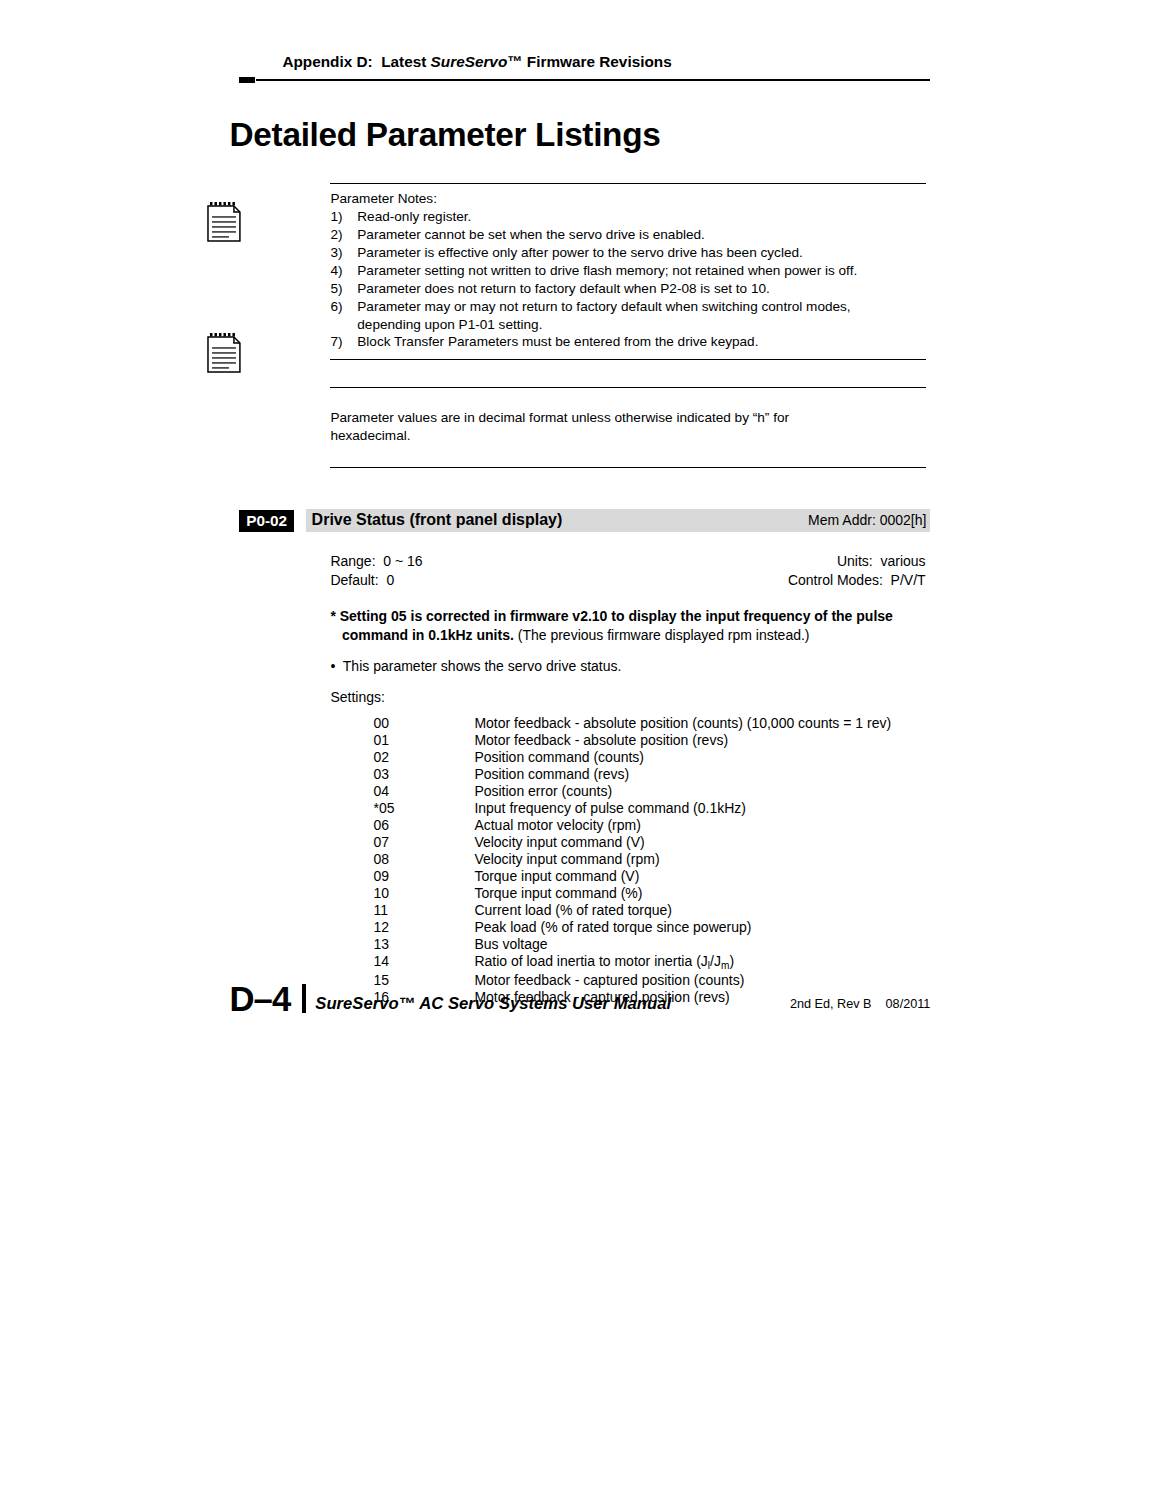Appendix D: Latest SureServo™ Firmware Revisions
Detailed Parameter Listings
Parameter Notes:
Read-only register.
Parameter cannot be set when the servo drive is enabled.
Parameter is effective only after power to the servo drive has been cycled.
Parameter setting not written to drive flash memory; not retained when power is off.
Parameter does not return to factory default when P2-08 is set to 10.
Parameter may or may not return to factory default when switching control modes,depending upon P1-01 setting.
Block Transfer Parameters must be entered from the drive keypad.
Parameter values are in decimal format unless otherwise indicated by “h” for
hexadecimal.
P0-02
Drive Status (front panel display) Mem Addr: 0002[h]
Range: 0 ~ 16
Units: various
Default: 0
Control Modes: P/V/T
* Setting 05 is corrected in firmware v2.10 to display the input frequency of the pulse command in 0.1kHz units. (The previous firmware displayed rpm instead.)
• This parameter shows the servo drive status.
Settings:
| 00 | Motor feedback - absolute position (counts) (10,000 counts = 1 rev) |
| 01 | Motor feedback - absolute position (revs) |
| 02 | Position command (counts) |
| 03 | Position command (revs) |
| 04 | Position error (counts) |
| *05 | Input frequency of pulse command (0.1kHz) |
| 06 | Actual motor velocity (rpm) |
| 07 | Velocity input command (V) |
| 08 | Velocity input command (rpm) |
| 09 | Torque input command (V) |
| 10 | Torque input command (%) |
| 11 | Current load (% of rated torque) |
| 12 | Peak load (% of rated torque since powerup) |
| 13 | Bus voltage |
| 14 | Ratio of load inertia to motor inertia (J l /J m ) |
| 15 | Motor feedback - captured position (counts) |
| 16 | Motor feedback - captured position (revs) |
D–4
SureServo™ AC Servo Systems User Manual
2nd Ed, Rev B 08/2011